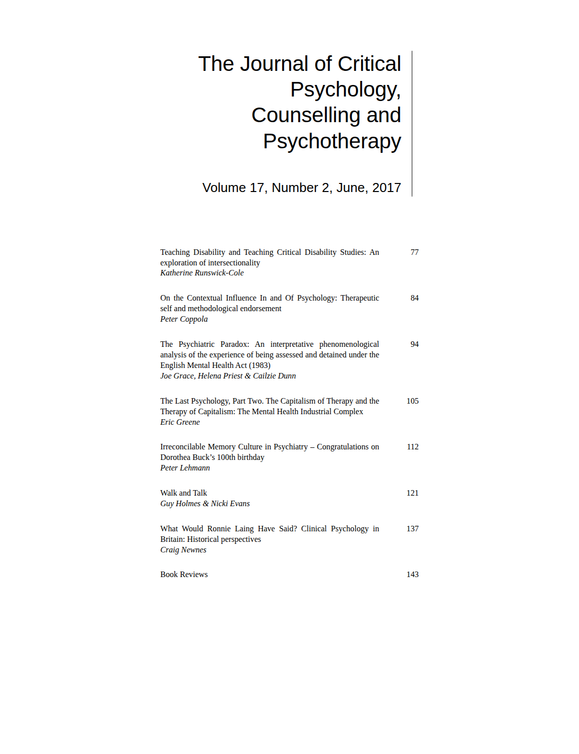The Journal of Critical Psychology,
Counselling and Psychotherapy
Volume 17, Number 2, June, 2017
Teaching Disability and Teaching Critical Disability Studies: An exploration of intersectionality
Katherine Runswick-Cole
77
On the Contextual Influence In and Of Psychology: Therapeutic self and methodological endorsement
Peter Coppola
84
The Psychiatric Paradox: An interpretative phenomenological analysis of the experience of being assessed and detained under the English Mental Health Act (1983)
Joe Grace, Helena Priest & Cailzie Dunn
94
The Last Psychology, Part Two. The Capitalism of Therapy and the Therapy of Capitalism: The Mental Health Industrial Complex
Eric Greene
105
Irreconcilable Memory Culture in Psychiatry – Congratulations on Dorothea Buck’s 100th birthday
Peter Lehmann
112
Walk and Talk
Guy Holmes & Nicki Evans
121
What Would Ronnie Laing Have Said? Clinical Psychology in Britain: Historical perspectives
Craig Newnes
137
Book Reviews
143